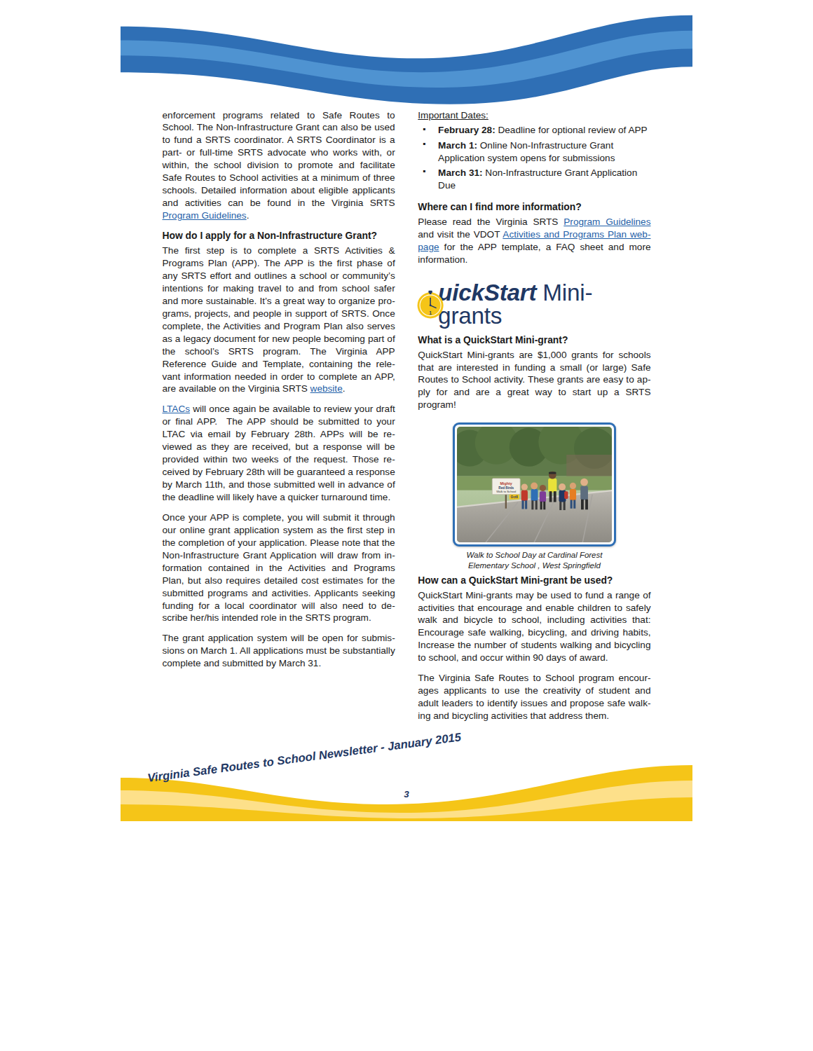Virginia Safe Routes to School Newsletter - January 2015
3
enforcement programs related to Safe Routes to School. The Non-Infrastructure Grant can also be used to fund a SRTS coordinator. A SRTS Coordinator is a part- or full-time SRTS advocate who works with, or within, the school division to promote and facilitate Safe Routes to School activities at a minimum of three schools. Detailed information about eligible applicants and activities can be found in the Virginia SRTS Program Guidelines.
How do I apply for a Non-Infrastructure Grant?
The first step is to complete a SRTS Activities & Programs Plan (APP). The APP is the first phase of any SRTS effort and outlines a school or community’s intentions for making travel to and from school safer and more sustainable. It’s a great way to organize programs, projects, and people in support of SRTS. Once complete, the Activities and Program Plan also serves as a legacy document for new people becoming part of the school’s SRTS program. The Virginia APP Reference Guide and Template, containing the relevant information needed in order to complete an APP, are available on the Virginia SRTS website.
LTACs will once again be available to review your draft or final APP. The APP should be submitted to your LTAC via email by February 28th. APPs will be reviewed as they are received, but a response will be provided within two weeks of the request. Those received by February 28th will be guaranteed a response by March 11th, and those submitted well in advance of the deadline will likely have a quicker turnaround time.
Once your APP is complete, you will submit it through our online grant application system as the first step in the completion of your application. Please note that the Non-Infrastructure Grant Application will draw from information contained in the Activities and Programs Plan, but also requires detailed cost estimates for the submitted programs and activities. Applicants seeking funding for a local coordinator will also need to describe her/his intended role in the SRTS program.
The grant application system will be open for submissions on March 1. All applications must be substantially complete and submitted by March 31.
Important Dates:
February 28: Deadline for optional review of APP
March 1: Online Non-Infrastructure Grant Application system opens for submissions
March 31: Non-Infrastructure Grant Application Due
Where can I find more information?
Please read the Virginia SRTS Program Guidelines and visit the VDOT Activities and Programs Plan webpage for the APP template, a FAQ sheet and more information.
1
uickStart Mini-grants
What is a QuickStart Mini-grant?
QuickStart Mini-grants are $1,000 grants for schools that are interested in funding a small (or large) Safe Routes to School activity. These grants are easy to apply for and are a great way to start up a SRTS program!
Mighty Red Birds Walk to School Oct8
Walk to School Day at Cardinal Forest
Elementary School , West Springfield
How can a QuickStart Mini-grant be used?
QuickStart Mini-grants may be used to fund a range of activities that encourage and enable children to safely walk and bicycle to school, including activities that: Encourage safe walking, bicycling, and driving habits, Increase the number of students walking and bicycling to school, and occur within 90 days of award.
The Virginia Safe Routes to School program encourages applicants to use the creativity of student and adult leaders to identify issues and propose safe walking and bicycling activities that address them.